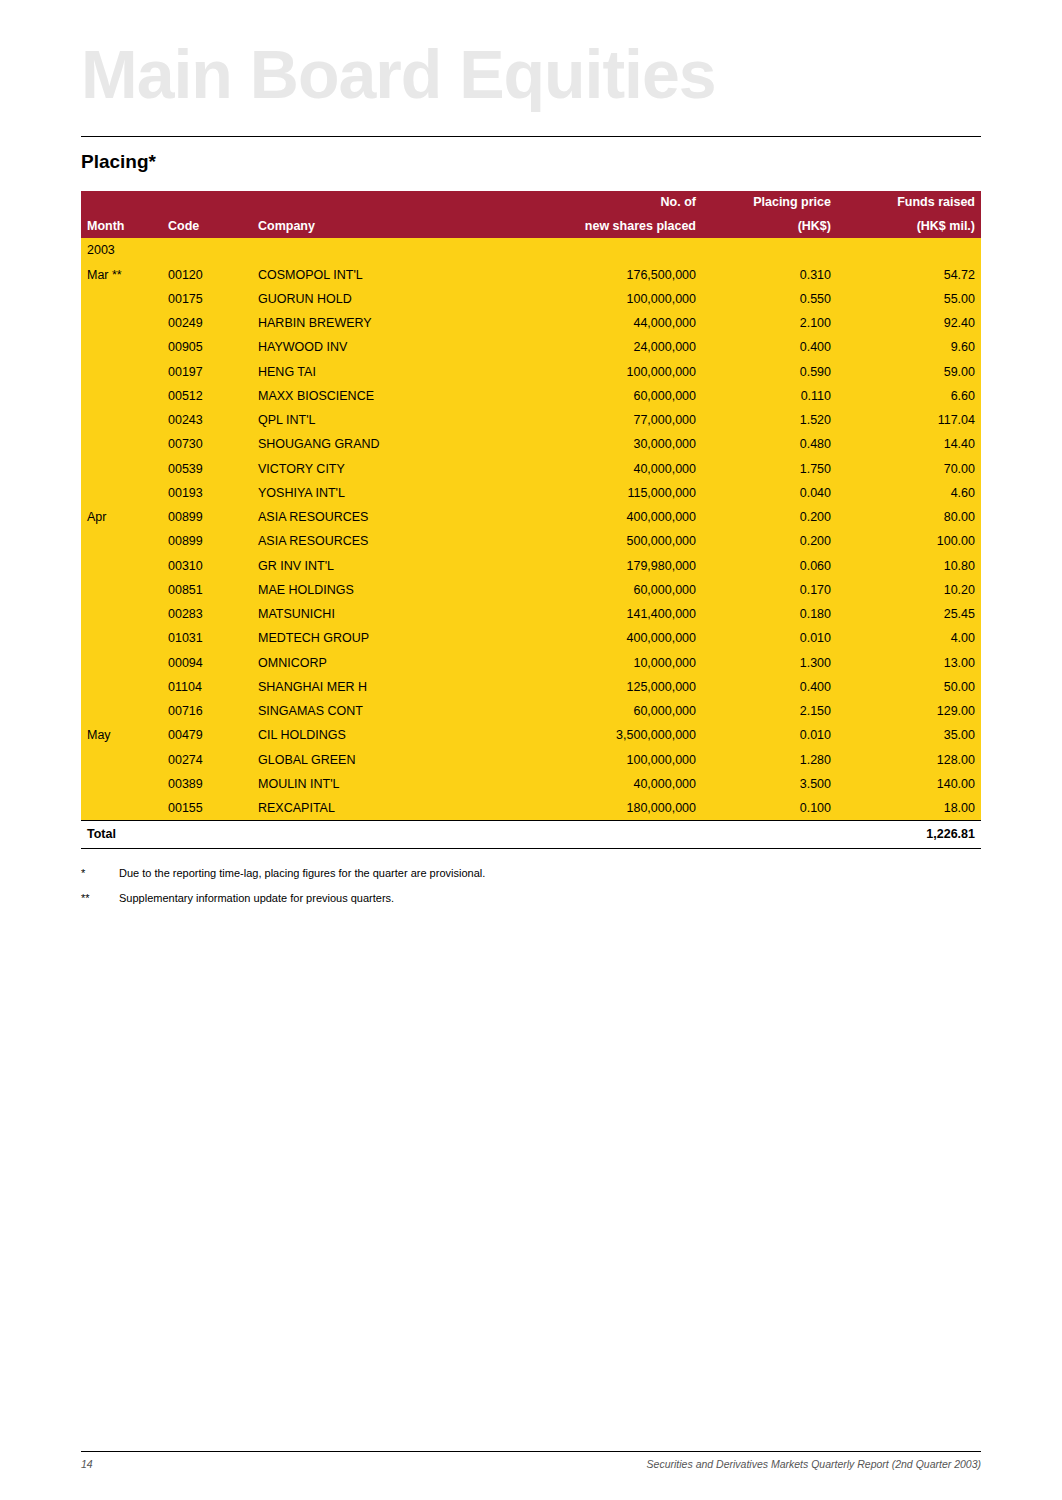Main Board Equities
Placing*
| | | | No. of | Placing price | Funds raised |
| --- | --- | --- | --- | --- | --- |
| Month | Code | Company | new shares placed | (HK$) | (HK$ mil.) |
| 2003 | | | | | |
| Mar ** | 00120 | COSMOPOL INT'L | 176,500,000 | 0.310 | 54.72 |
| | 00175 | GUORUN HOLD | 100,000,000 | 0.550 | 55.00 |
| | 00249 | HARBIN BREWERY | 44,000,000 | 2.100 | 92.40 |
| | 00905 | HAYWOOD INV | 24,000,000 | 0.400 | 9.60 |
| | 00197 | HENG TAI | 100,000,000 | 0.590 | 59.00 |
| | 00512 | MAXX BIOSCIENCE | 60,000,000 | 0.110 | 6.60 |
| | 00243 | QPL INT'L | 77,000,000 | 1.520 | 117.04 |
| | 00730 | SHOUGANG GRAND | 30,000,000 | 0.480 | 14.40 |
| | 00539 | VICTORY CITY | 40,000,000 | 1.750 | 70.00 |
| | 00193 | YOSHIYA INT'L | 115,000,000 | 0.040 | 4.60 |
| Apr | 00899 | ASIA RESOURCES | 400,000,000 | 0.200 | 80.00 |
| | 00899 | ASIA RESOURCES | 500,000,000 | 0.200 | 100.00 |
| | 00310 | GR INV INT'L | 179,980,000 | 0.060 | 10.80 |
| | 00851 | MAE HOLDINGS | 60,000,000 | 0.170 | 10.20 |
| | 00283 | MATSUNICHI | 141,400,000 | 0.180 | 25.45 |
| | 01031 | MEDTECH GROUP | 400,000,000 | 0.010 | 4.00 |
| | 00094 | OMNICORP | 10,000,000 | 1.300 | 13.00 |
| | 01104 | SHANGHAI MER H | 125,000,000 | 0.400 | 50.00 |
| | 00716 | SINGAMAS CONT | 60,000,000 | 2.150 | 129.00 |
| May | 00479 | CIL HOLDINGS | 3,500,000,000 | 0.010 | 35.00 |
| | 00274 | GLOBAL GREEN | 100,000,000 | 1.280 | 128.00 |
| | 00389 | MOULIN INT'L | 40,000,000 | 3.500 | 140.00 |
| | 00155 | REXCAPITAL | 180,000,000 | 0.100 | 18.00 |
| Total | 1,226.81 |
* Due to the reporting time-lag, placing figures for the quarter are provisional.
** Supplementary information update for previous quarters.
14 Securities and Derivatives Markets Quarterly Report (2nd Quarter 2003)